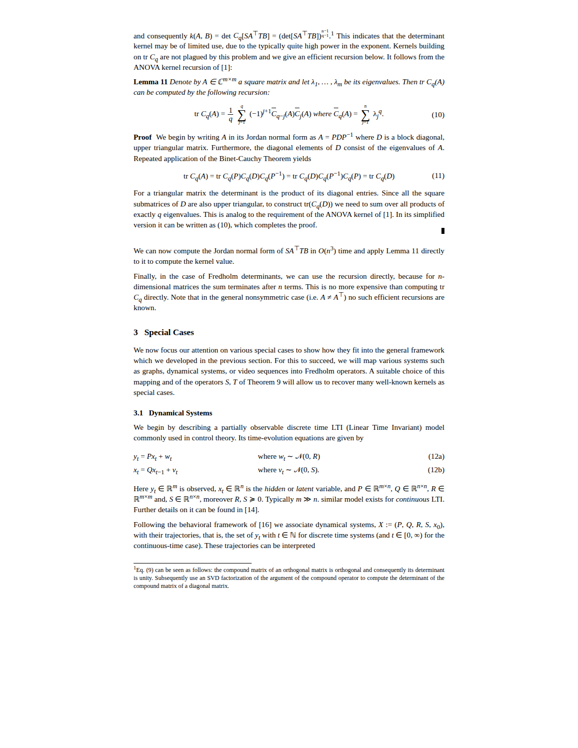and consequently k(A, B) = det Cq[SA⊤TB] = (det[SA⊤TB])n−1 q−1.1 This indicates that the determinant kernel may be of limited use, due to the typically quite high power in the exponent. Kernels building on tr Cq are not plagued by this problem and we give an efficient recursion below. It follows from the ANOVA kernel recursion of [1]:
Lemma 11 Denote by A ∈ ℂm×m a square matrix and let λ1, … , λm be its eigenvalues. Then tr Cq(A) can be computed by the following recursion:
tr Cq(A) = 1 q q∑j=1 (−1)j+1Cq−j(A)Cj(A) where Cq(A) = n∑j=1 λjq. (10)
Proof We begin by writing A in its Jordan normal form as A = PDP−1 where D is a block diagonal, upper triangular matrix. Furthermore, the diagonal elements of D consist of the eigenvalues of A. Repeated application of the Binet-Cauchy Theorem yields
tr Cq(A) = tr Cq(P)Cq(D)Cq(P−1) = tr Cq(D)Cq(P−1)Cq(P) = tr Cq(D) (11)
For a triangular matrix the determinant is the product of its diagonal entries. Since all the square submatrices of D are also upper triangular, to construct tr(Cq(D)) we need to sum over all products of exactly q eigenvalues. This is analog to the requirement of the ANOVA kernel of [1]. In its simplified version it can be written as (10), which completes the proof.
We can now compute the Jordan normal form of SA⊤TB in O(n3) time and apply Lemma 11 directly to it to compute the kernel value.
Finally, in the case of Fredholm determinants, we can use the recursion directly, because for n-dimensional matrices the sum terminates after n terms. This is no more expensive than computing tr Cq directly. Note that in the general nonsymmetric case (i.e. A ≠ A⊤) no such efficient recursions are known.
3 Special Cases
We now focus our attention on various special cases to show how they fit into the general framework which we developed in the previous section. For this to succeed, we will map various systems such as graphs, dynamical systems, or video sequences into Fredholm operators. A suitable choice of this mapping and of the operators S, T of Theorem 9 will allow us to recover many well-known kernels as special cases.
3.1 Dynamical Systems
We begin by describing a partially observable discrete time LTI (Linear Time Invariant) model commonly used in control theory. Its time-evolution equations are given by
| y t = Px t + w t | where w t ∼ 𝒩(0, R ) | (12a) |
| x t = Qx t −1 + v t | where v t ∼ 𝒩(0, S ). | (12b) |
Here yt ∈ ℝm is observed, xt ∈ ℝn is the hidden or latent variable, and P ∈ ℝm×n, Q ∈ ℝn×n, R ∈ ℝm×m and, S ∈ ℝn×n, moreover R, S ≽ 0. Typically m ≫ n. similar model exists for continuous LTI. Further details on it can be found in [14].
Following the behavioral framework of [16] we associate dynamical systems, X := (P, Q, R, S, x0), with their trajectories, that is, the set of yt with t ∈ ℕ for discrete time systems (and t ∈ [0, ∞) for the continuous-time case). These trajectories can be interpreted
1Eq. (9) can be seen as follows: the compound matrix of an orthogonal matrix is orthogonal and consequently its determinant is unity. Subsequently use an SVD factorization of the argument of the compound operator to compute the determinant of the compound matrix of a diagonal matrix.